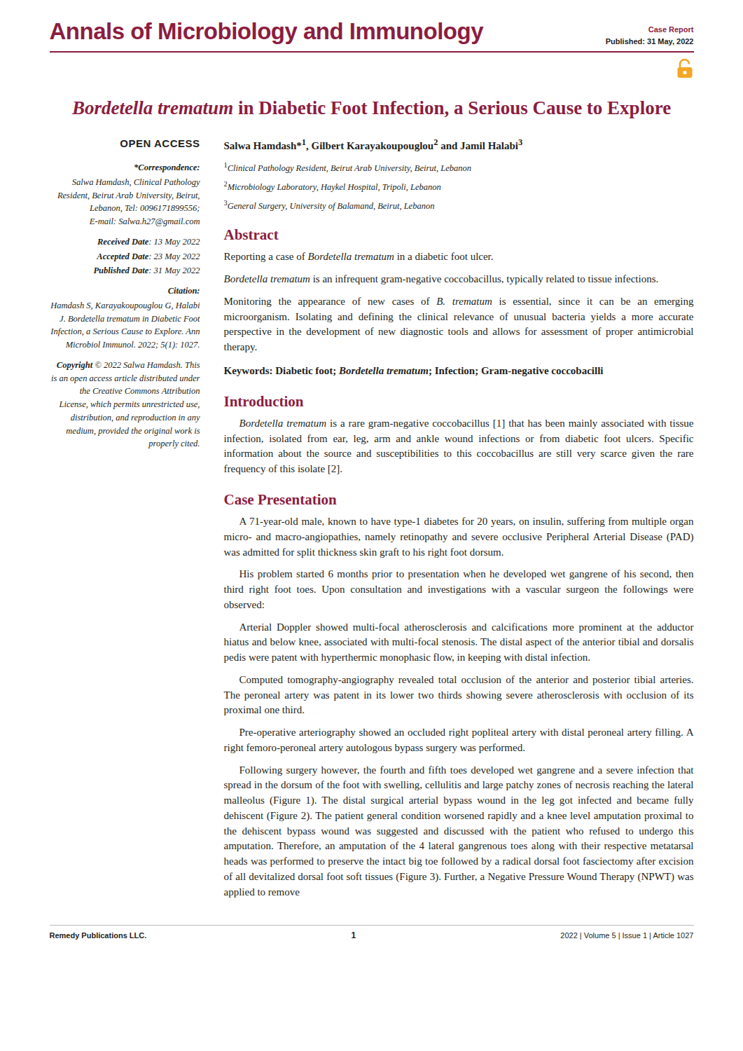Annals of Microbiology and Immunology
Case Report
Published: 31 May, 2022
Bordetella trematum in Diabetic Foot Infection, a Serious Cause to Explore
OPEN ACCESS
*Correspondence:
Salwa Hamdash, Clinical Pathology Resident, Beirut Arab University, Beirut, Lebanon, Tel: 0096171899556;
E-mail: Salwa.h27@gmail.com
Received Date: 13 May 2022
Accepted Date: 23 May 2022
Published Date: 31 May 2022
Citation:
Hamdash S, Karayakoupouglou G, Halabi J. Bordetella trematum in Diabetic Foot Infection, a Serious Cause to Explore. Ann Microbiol Immunol. 2022; 5(1): 1027.
Copyright © 2022 Salwa Hamdash. This is an open access article distributed under the Creative Commons Attribution License, which permits unrestricted use, distribution, and reproduction in any medium, provided the original work is properly cited.
Salwa Hamdash*1, Gilbert Karayakoupouglou2 and Jamil Halabi3
1Clinical Pathology Resident, Beirut Arab University, Beirut, Lebanon
2Microbiology Laboratory, Haykel Hospital, Tripoli, Lebanon
3General Surgery, University of Balamand, Beirut, Lebanon
Abstract
Reporting a case of Bordetella trematum in a diabetic foot ulcer.
Bordetella trematum is an infrequent gram-negative coccobacillus, typically related to tissue infections.
Monitoring the appearance of new cases of B. trematum is essential, since it can be an emerging microorganism. Isolating and defining the clinical relevance of unusual bacteria yields a more accurate perspective in the development of new diagnostic tools and allows for assessment of proper antimicrobial therapy.
Keywords: Diabetic foot; Bordetella trematum; Infection; Gram-negative coccobacilli
Introduction
Bordetella trematum is a rare gram-negative coccobacillus [1] that has been mainly associated with tissue infection, isolated from ear, leg, arm and ankle wound infections or from diabetic foot ulcers. Specific information about the source and susceptibilities to this coccobacillus are still very scarce given the rare frequency of this isolate [2].
Case Presentation
A 71-year-old male, known to have type-1 diabetes for 20 years, on insulin, suffering from multiple organ micro- and macro-angiopathies, namely retinopathy and severe occlusive Peripheral Arterial Disease (PAD) was admitted for split thickness skin graft to his right foot dorsum.
His problem started 6 months prior to presentation when he developed wet gangrene of his second, then third right foot toes. Upon consultation and investigations with a vascular surgeon the followings were observed:
Arterial Doppler showed multi-focal atherosclerosis and calcifications more prominent at the adductor hiatus and below knee, associated with multi-focal stenosis. The distal aspect of the anterior tibial and dorsalis pedis were patent with hyperthermic monophasic flow, in keeping with distal infection.
Computed tomography-angiography revealed total occlusion of the anterior and posterior tibial arteries. The peroneal artery was patent in its lower two thirds showing severe atherosclerosis with occlusion of its proximal one third.
Pre-operative arteriography showed an occluded right popliteal artery with distal peroneal artery filling. A right femoro-peroneal artery autologous bypass surgery was performed.
Following surgery however, the fourth and fifth toes developed wet gangrene and a severe infection that spread in the dorsum of the foot with swelling, cellulitis and large patchy zones of necrosis reaching the lateral malleolus (Figure 1). The distal surgical arterial bypass wound in the leg got infected and became fully dehiscent (Figure 2). The patient general condition worsened rapidly and a knee level amputation proximal to the dehiscent bypass wound was suggested and discussed with the patient who refused to undergo this amputation. Therefore, an amputation of the 4 lateral gangrenous toes along with their respective metatarsal heads was performed to preserve the intact big toe followed by a radical dorsal foot fasciectomy after excision of all devitalized dorsal foot soft tissues (Figure 3). Further, a Negative Pressure Wound Therapy (NPWT) was applied to remove
Remedy Publications LLC.
1
2022 | Volume 5 | Issue 1 | Article 1027